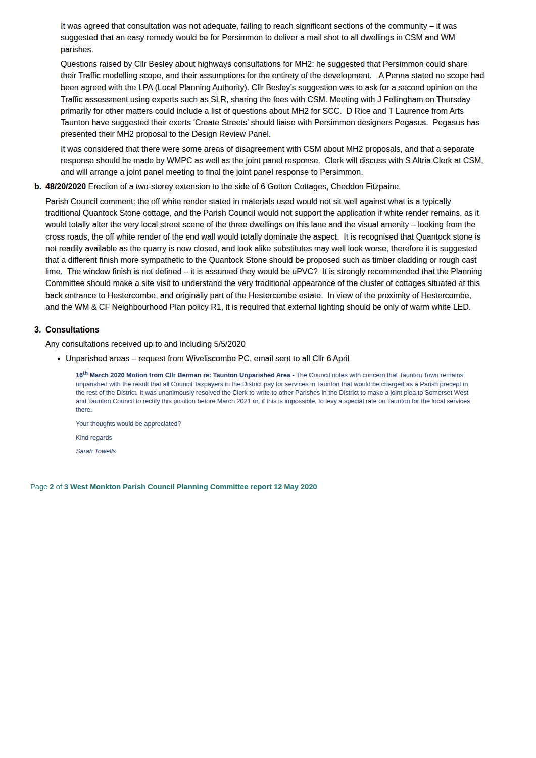It was agreed that consultation was not adequate, failing to reach significant sections of the community – it was suggested that an easy remedy would be for Persimmon to deliver a mail shot to all dwellings in CSM and WM parishes.
Questions raised by Cllr Besley about highways consultations for MH2: he suggested that Persimmon could share their Traffic modelling scope, and their assumptions for the entirety of the development. A Penna stated no scope had been agreed with the LPA (Local Planning Authority). Cllr Besley’s suggestion was to ask for a second opinion on the Traffic assessment using experts such as SLR, sharing the fees with CSM. Meeting with J Fellingham on Thursday primarily for other matters could include a list of questions about MH2 for SCC. D Rice and T Laurence from Arts Taunton have suggested their exerts ‘Create Streets’ should liaise with Persimmon designers Pegasus. Pegasus has presented their MH2 proposal to the Design Review Panel.
It was considered that there were some areas of disagreement with CSM about MH2 proposals, and that a separate response should be made by WMPC as well as the joint panel response. Clerk will discuss with S Altria Clerk at CSM, and will arrange a joint panel meeting to final the joint panel response to Persimmon.
b.
48/20/2020 Erection of a two-storey extension to the side of 6 Gotton Cottages, Cheddon Fitzpaine.
Parish Council comment: the off white render stated in materials used would not sit well against what is a typically traditional Quantock Stone cottage, and the Parish Council would not support the application if white render remains, as it would totally alter the very local street scene of the three dwellings on this lane and the visual amenity – looking from the cross roads, the off white render of the end wall would totally dominate the aspect. It is recognised that Quantock stone is not readily available as the quarry is now closed, and look alike substitutes may well look worse, therefore it is suggested that a different finish more sympathetic to the Quantock Stone should be proposed such as timber cladding or rough cast lime. The window finish is not defined – it is assumed they would be uPVC? It is strongly recommended that the Planning Committee should make a site visit to understand the very traditional appearance of the cluster of cottages situated at this back entrance to Hestercombe, and originally part of the Hestercombe estate. In view of the proximity of Hestercombe, and the WM & CF Neighbourhood Plan policy R1, it is required that external lighting should be only of warm white LED.
3.
Consultations
Any consultations received up to and including 5/5/2020
Unparished areas – request from Wiveliscombe PC, email sent to all Cllr 6 April
16th March 2020 Motion from Cllr Berman re: Taunton Unparished Area - The Council notes with concern that Taunton Town remains unparished with the result that all Council Taxpayers in the District pay for services in Taunton that would be charged as a Parish precept in the rest of the District. It was unanimously resolved the Clerk to write to other Parishes in the District to make a joint plea to Somerset West and Taunton Council to rectify this position before March 2021 or, if this is impossible, to levy a special rate on Taunton for the local services there.
Your thoughts would be appreciated?
Kind regards
Sarah Towells
Page 2 of 3 West Monkton Parish Council Planning Committee report 12 May 2020